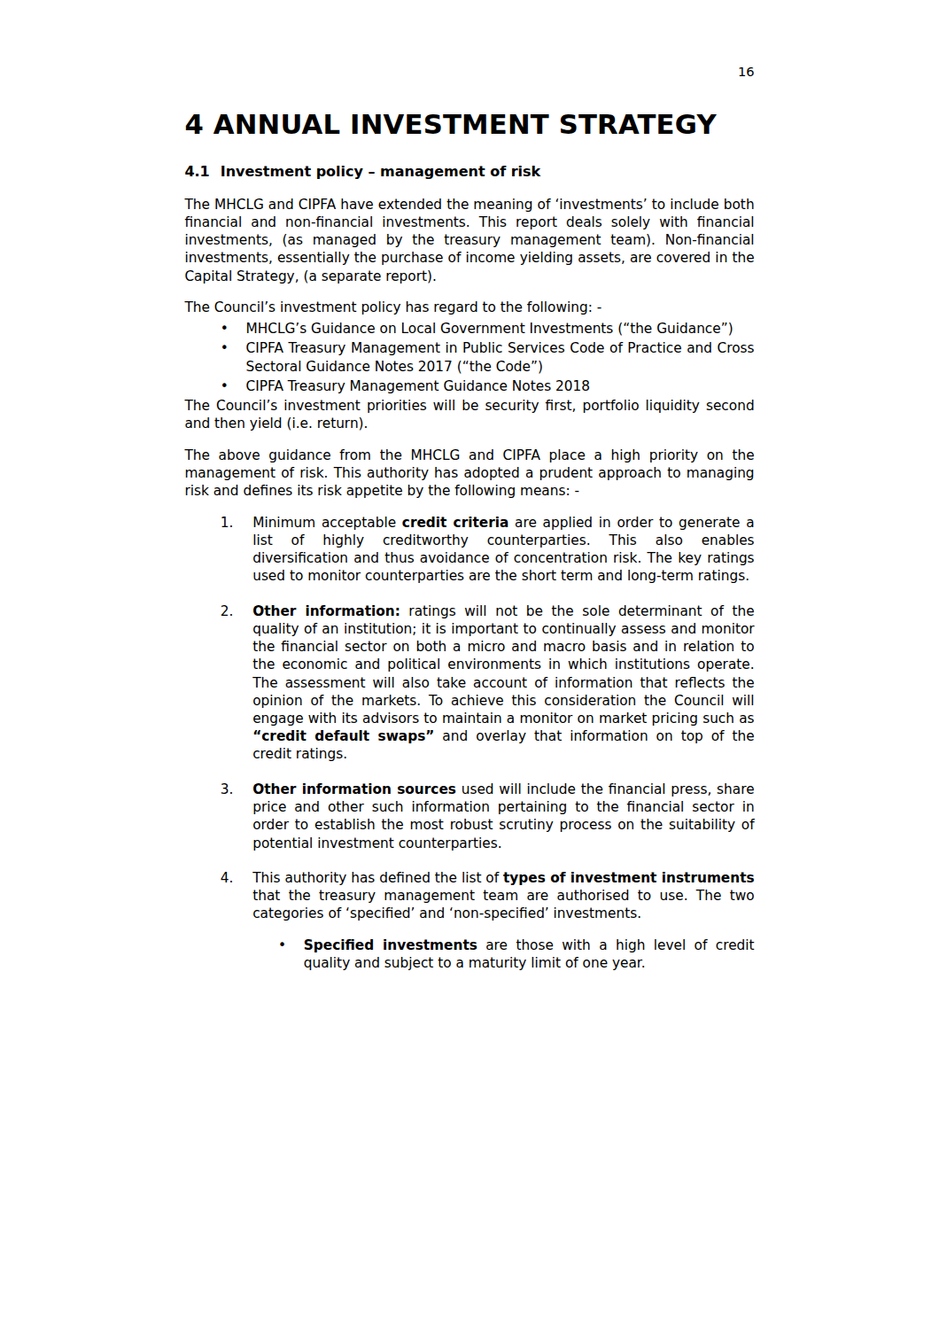16
4 ANNUAL INVESTMENT STRATEGY
4.1 Investment policy – management of risk
The MHCLG and CIPFA have extended the meaning of ‘investments’ to include both financial and non-financial investments. This report deals solely with financial investments, (as managed by the treasury management team). Non-financial investments, essentially the purchase of income yielding assets, are covered in the Capital Strategy, (a separate report).
The Council’s investment policy has regard to the following: -
MHCLG’s Guidance on Local Government Investments (“the Guidance”)
CIPFA Treasury Management in Public Services Code of Practice and Cross Sectoral Guidance Notes 2017 (“the Code”)
CIPFA Treasury Management Guidance Notes 2018
The Council’s investment priorities will be security first, portfolio liquidity second and then yield (i.e. return).
The above guidance from the MHCLG and CIPFA place a high priority on the management of risk. This authority has adopted a prudent approach to managing risk and defines its risk appetite by the following means: -
Minimum acceptable credit criteria are applied in order to generate a list of highly creditworthy counterparties. This also enables diversification and thus avoidance of concentration risk. The key ratings used to monitor counterparties are the short term and long-term ratings.
Other information: ratings will not be the sole determinant of the quality of an institution; it is important to continually assess and monitor the financial sector on both a micro and macro basis and in relation to the economic and political environments in which institutions operate. The assessment will also take account of information that reflects the opinion of the markets. To achieve this consideration the Council will engage with its advisors to maintain a monitor on market pricing such as “credit default swaps” and overlay that information on top of the credit ratings.
Other information sources used will include the financial press, share price and other such information pertaining to the financial sector in order to establish the most robust scrutiny process on the suitability of potential investment counterparties.
This authority has defined the list of types of investment instruments that the treasury management team are authorised to use. The two categories of ‘specified’ and ‘non-specified’ investments.
Specified investments are those with a high level of credit quality and subject to a maturity limit of one year.